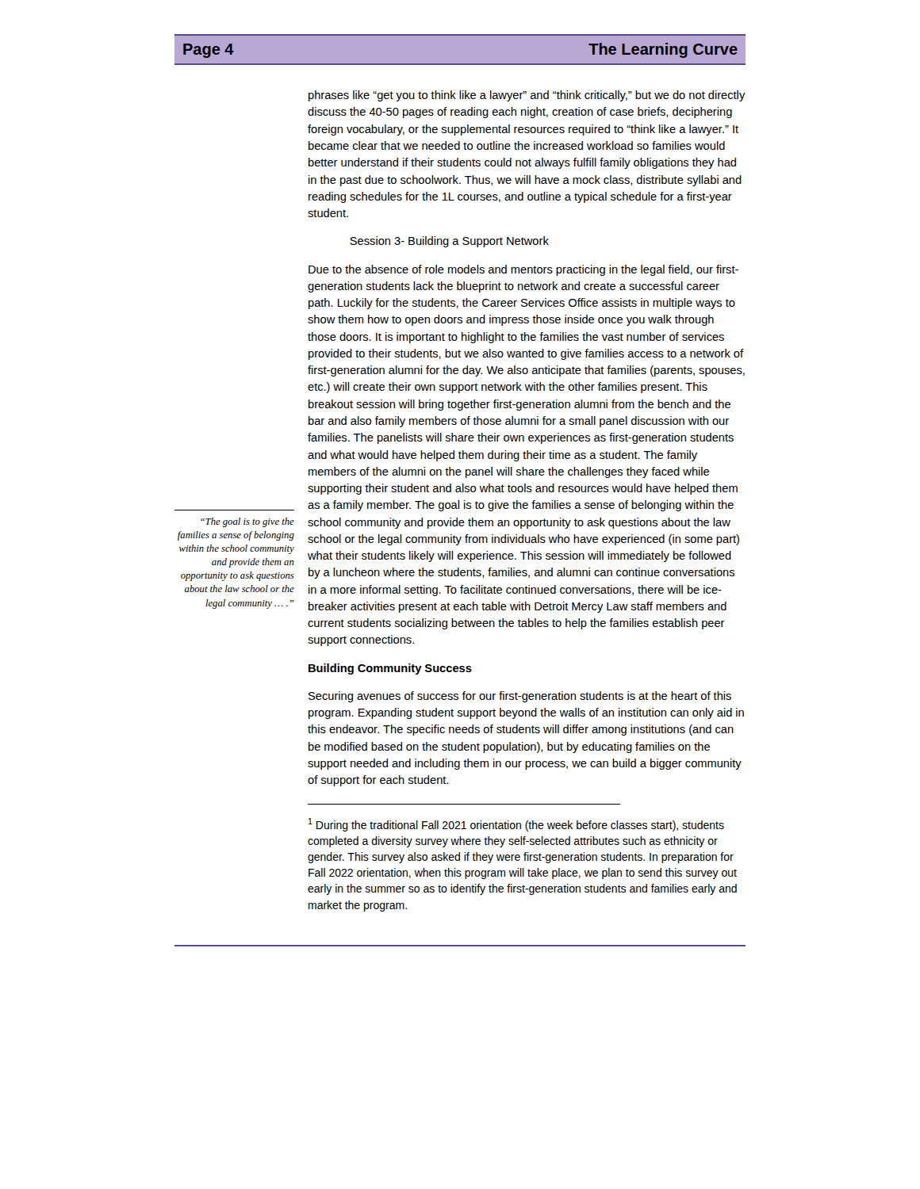Page 4 The Learning Curve
“The goal is to give the families a sense of belonging within the school community and provide them an opportunity to ask questions about the law school or the legal community … .”
phrases like “get you to think like a lawyer” and “think critically,” but we do not directly discuss the 40-50 pages of reading each night, creation of case briefs, deciphering foreign vocabulary, or the supplemental resources required to “think like a lawyer.” It became clear that we needed to outline the increased workload so families would better understand if their students could not always fulfill family obligations they had in the past due to schoolwork. Thus, we will have a mock class, distribute syllabi and reading schedules for the 1L courses, and outline a typical schedule for a first-year student.
Session 3- Building a Support Network
Due to the absence of role models and mentors practicing in the legal field, our first-generation students lack the blueprint to network and create a successful career path. Luckily for the students, the Career Services Office assists in multiple ways to show them how to open doors and impress those inside once you walk through those doors. It is important to highlight to the families the vast number of services provided to their students, but we also wanted to give families access to a network of first-generation alumni for the day. We also anticipate that families (parents, spouses, etc.) will create their own support network with the other families present. This breakout session will bring together first-generation alumni from the bench and the bar and also family members of those alumni for a small panel discussion with our families. The panelists will share their own experiences as first-generation students and what would have helped them during their time as a student. The family members of the alumni on the panel will share the challenges they faced while supporting their student and also what tools and resources would have helped them as a family member. The goal is to give the families a sense of belonging within the school community and provide them an opportunity to ask questions about the law school or the legal community from individuals who have experienced (in some part) what their students likely will experience. This session will immediately be followed by a luncheon where the students, families, and alumni can continue conversations in a more informal setting. To facilitate continued conversations, there will be ice-breaker activities present at each table with Detroit Mercy Law staff members and current students socializing between the tables to help the families establish peer support connections.
Building Community Success
Securing avenues of success for our first-generation students is at the heart of this program. Expanding student support beyond the walls of an institution can only aid in this endeavor. The specific needs of students will differ among institutions (and can be modified based on the student population), but by educating families on the support needed and including them in our process, we can build a bigger community of support for each student.
1 During the traditional Fall 2021 orientation (the week before classes start), students completed a diversity survey where they self-selected attributes such as ethnicity or gender. This survey also asked if they were first-generation students. In preparation for Fall 2022 orientation, when this program will take place, we plan to send this survey out early in the summer so as to identify the first-generation students and families early and market the program.